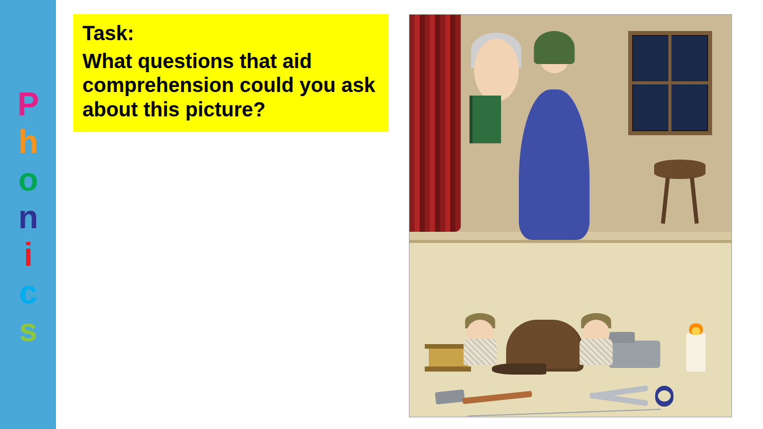Phonics
Task:
What questions that aid comprehension could you ask about this picture?